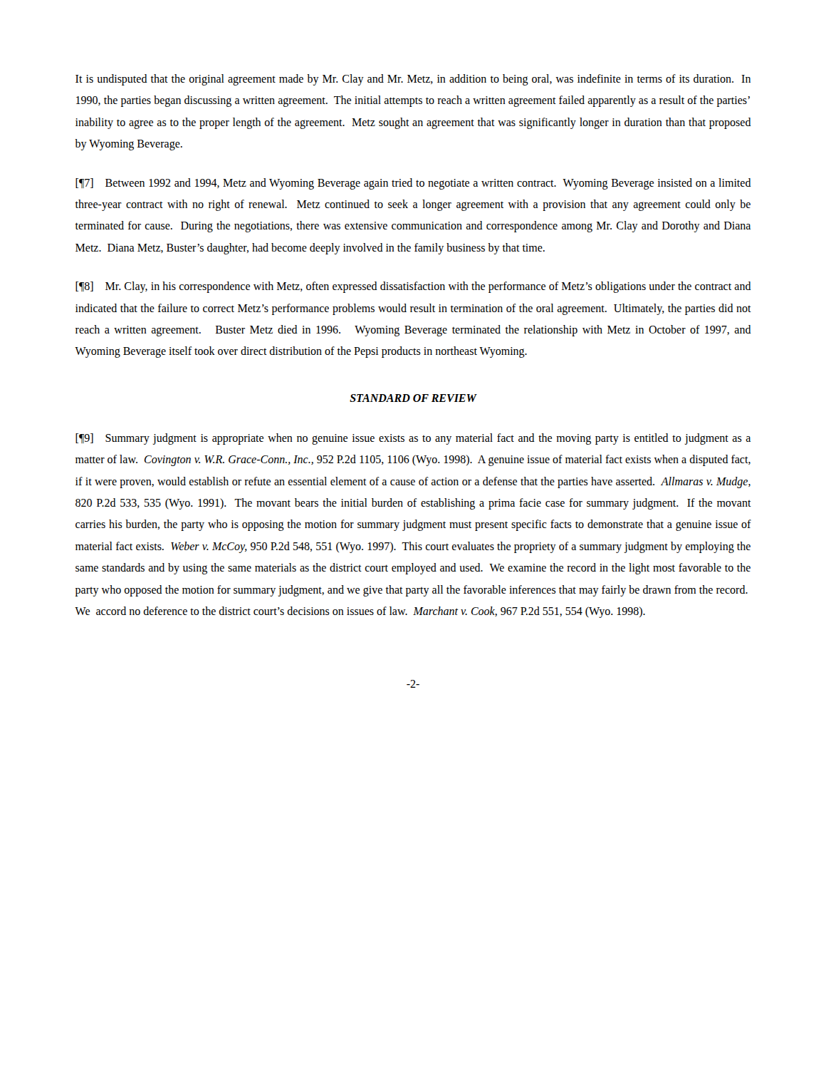It is undisputed that the original agreement made by Mr. Clay and Mr. Metz, in addition to being oral, was indefinite in terms of its duration. In 1990, the parties began discussing a written agreement. The initial attempts to reach a written agreement failed apparently as a result of the parties’ inability to agree as to the proper length of the agreement. Metz sought an agreement that was significantly longer in duration than that proposed by Wyoming Beverage.
[¶7] Between 1992 and 1994, Metz and Wyoming Beverage again tried to negotiate a written contract. Wyoming Beverage insisted on a limited three-year contract with no right of renewal. Metz continued to seek a longer agreement with a provision that any agreement could only be terminated for cause. During the negotiations, there was extensive communication and correspondence among Mr. Clay and Dorothy and Diana Metz. Diana Metz, Buster’s daughter, had become deeply involved in the family business by that time.
[¶8] Mr. Clay, in his correspondence with Metz, often expressed dissatisfaction with the performance of Metz’s obligations under the contract and indicated that the failure to correct Metz’s performance problems would result in termination of the oral agreement. Ultimately, the parties did not reach a written agreement. Buster Metz died in 1996. Wyoming Beverage terminated the relationship with Metz in October of 1997, and Wyoming Beverage itself took over direct distribution of the Pepsi products in northeast Wyoming.
STANDARD OF REVIEW
[¶9] Summary judgment is appropriate when no genuine issue exists as to any material fact and the moving party is entitled to judgment as a matter of law. Covington v. W.R. Grace-Conn., Inc., 952 P.2d 1105, 1106 (Wyo. 1998). A genuine issue of material fact exists when a disputed fact, if it were proven, would establish or refute an essential element of a cause of action or a defense that the parties have asserted. Allmaras v. Mudge, 820 P.2d 533, 535 (Wyo. 1991). The movant bears the initial burden of establishing a prima facie case for summary judgment. If the movant carries his burden, the party who is opposing the motion for summary judgment must present specific facts to demonstrate that a genuine issue of material fact exists. Weber v. McCoy, 950 P.2d 548, 551 (Wyo. 1997). This court evaluates the propriety of a summary judgment by employing the same standards and by using the same materials as the district court employed and used. We examine the record in the light most favorable to the party who opposed the motion for summary judgment, and we give that party all the favorable inferences that may fairly be drawn from the record. We accord no deference to the district court’s decisions on issues of law. Marchant v. Cook, 967 P.2d 551, 554 (Wyo. 1998).
-2-